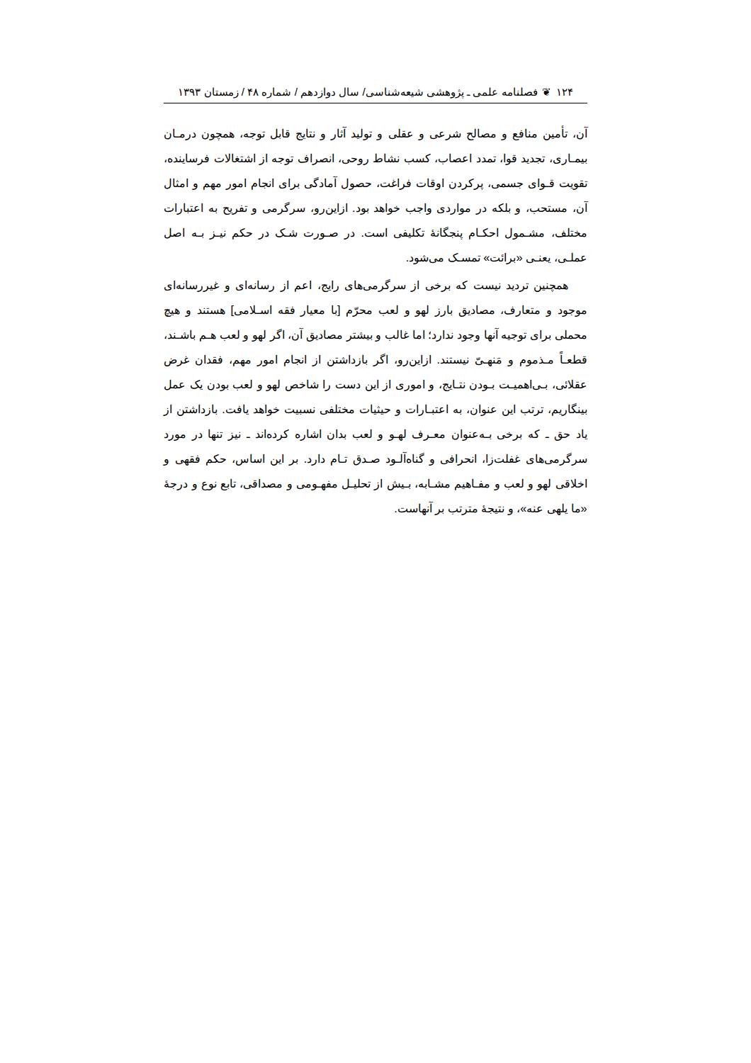۱۲۴ ❦ فصلنامه علمی ـ پژوهشی شیعه‌شناسی/ سال دوازدهم / شماره ۴۸ / زمستان ۱۳۹۳
آن، تأمین منافع و مصالح شرعی و عقلی و تولید آثار و نتایج قابل توجه، همچون درمـان بیمـاری، تجدید قوا، تمدد اعصاب، کسب نشاط روحی، انصراف توجه از اشتغالات فرساینده، تقویت قـوای جسمی، پرکردن اوقات فراغت، حصول آمادگی برای انجام امور مهم و امثال آن، مستحب، و بلکه در مواردی واجب خواهد بود. ازاین‌رو، سرگرمی و تفریح به اعتبارات مختلف، مشـمول احکـام پنجگانهٔ تکلیفی است. در صـورت شـک در حکم نیـز بـه اصل عملـی، یعنـی «برائت» تمسـک می‌شود.
همچنین تردید نیست که برخی از سرگرمی‌های رایج، اعم از رسانه‌ای و غیررسانه‌ای موجود و متعارف، مصادیق بارز لهو و لعب محرّم [با معیار فقه اسـلامی] هستند و هیچ محملی برای توجیه آنها وجود ندارد؛ اما غالب و بیشتر مصادیق آن، اگر لهو و لعب هـم باشـند، قطعـاً مـذموم و مَنهـیّ نیستند. ازاین‌رو، اگر بازداشتن از انجام امور مهم، فقدان غرض عقلائی، بـی‌اهمیـت بـودن نتـایج، و اموری از این دست را شاخص لهو و لعب بودن یک عمل بینگاریم، ترتب این عنوان، به اعتبـارات و حیثیات مختلفی نسبیت خواهد یافت. بازداشتن از یاد حق ـ که برخی بـه‌عنوان معـرف لهـو و لعب بدان اشاره کرده‌اند ـ نیز تنها در مورد سرگرمی‌های غفلت‌زا، انحرافی و گناه‌آلـود صـدق تـام دارد. بر این اساس، حکم فقهی و اخلاقی لهو و لعب و مفـاهیم مشـابه، بـیش از تحلیـل مفهـومی و مصداقی، تابع نوع و درجهٔ «ما یلهی عنه»، و نتیجهٔ مترتب بر آنهاست.